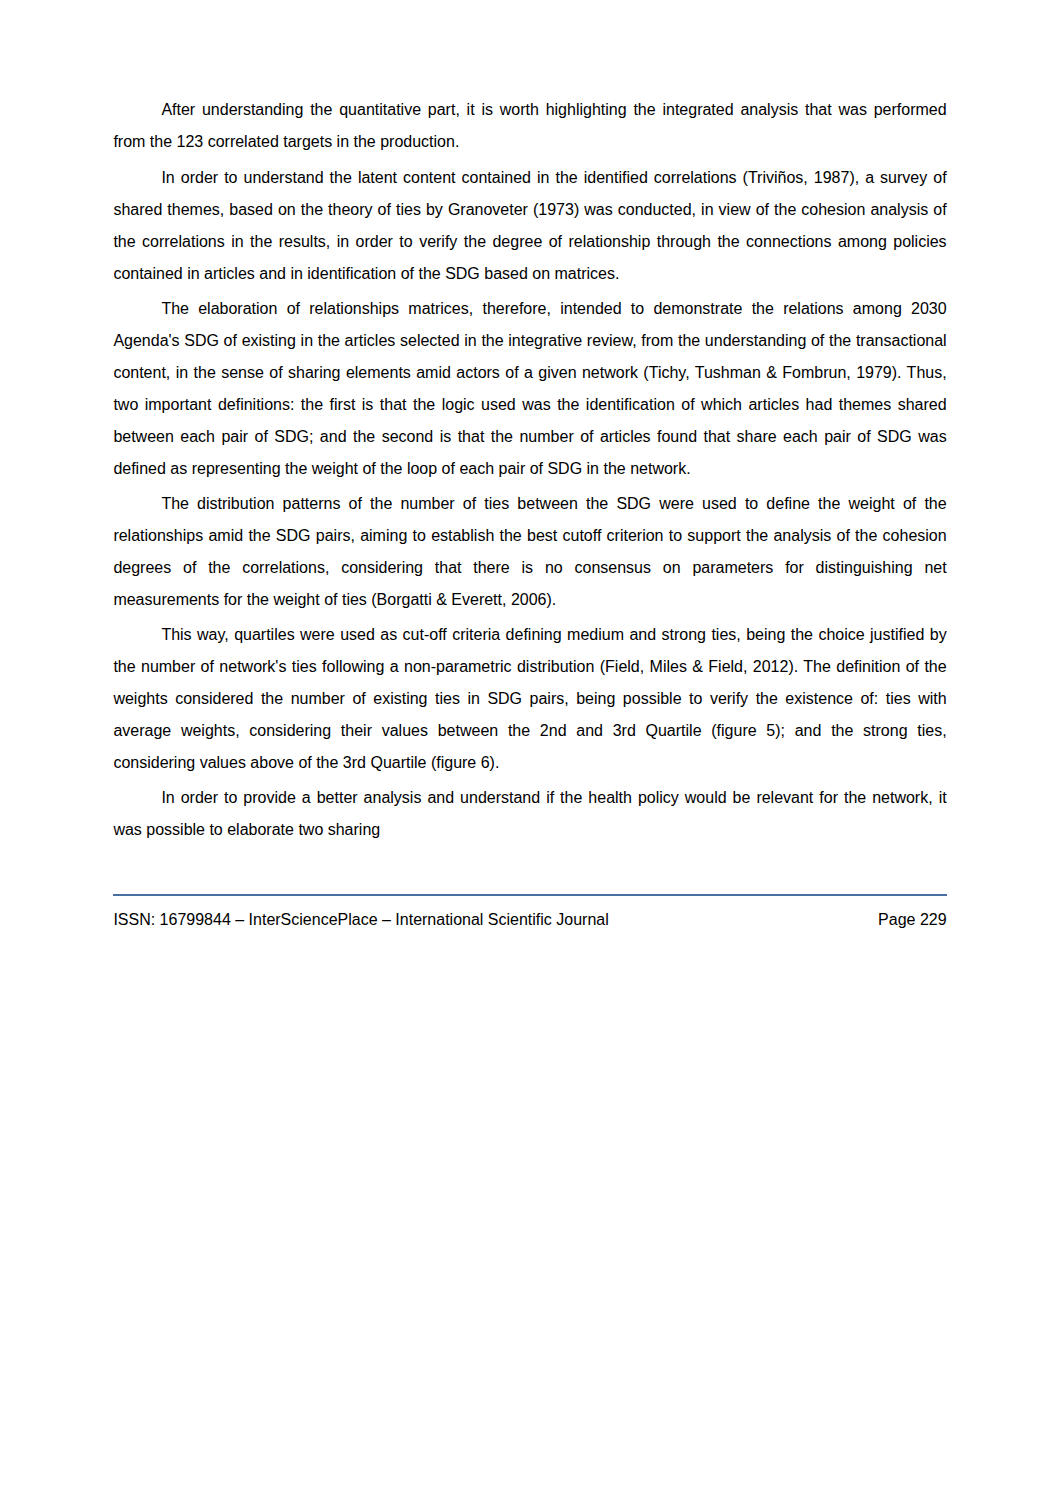After understanding the quantitative part, it is worth highlighting the integrated analysis that was performed from the 123 correlated targets in the production.
In order to understand the latent content contained in the identified correlations (Triviños, 1987), a survey of shared themes, based on the theory of ties by Granoveter (1973) was conducted, in view of the cohesion analysis of the correlations in the results, in order to verify the degree of relationship through the connections among policies contained in articles and in identification of the SDG based on matrices.
The elaboration of relationships matrices, therefore, intended to demonstrate the relations among 2030 Agenda's SDG of existing in the articles selected in the integrative review, from the understanding of the transactional content, in the sense of sharing elements amid actors of a given network (Tichy, Tushman & Fombrun, 1979). Thus, two important definitions: the first is that the logic used was the identification of which articles had themes shared between each pair of SDG; and the second is that the number of articles found that share each pair of SDG was defined as representing the weight of the loop of each pair of SDG in the network.
The distribution patterns of the number of ties between the SDG were used to define the weight of the relationships amid the SDG pairs, aiming to establish the best cutoff criterion to support the analysis of the cohesion degrees of the correlations, considering that there is no consensus on parameters for distinguishing net measurements for the weight of ties (Borgatti & Everett, 2006).
This way, quartiles were used as cut-off criteria defining medium and strong ties, being the choice justified by the number of network's ties following a non-parametric distribution (Field, Miles & Field, 2012). The definition of the weights considered the number of existing ties in SDG pairs, being possible to verify the existence of: ties with average weights, considering their values between the 2nd and 3rd Quartile (figure 5); and the strong ties, considering values above of the 3rd Quartile (figure 6).
In order to provide a better analysis and understand if the health policy would be relevant for the network, it was possible to elaborate two sharing
ISSN: 16799844 – InterSciencePlace – International Scientific Journal Page 229